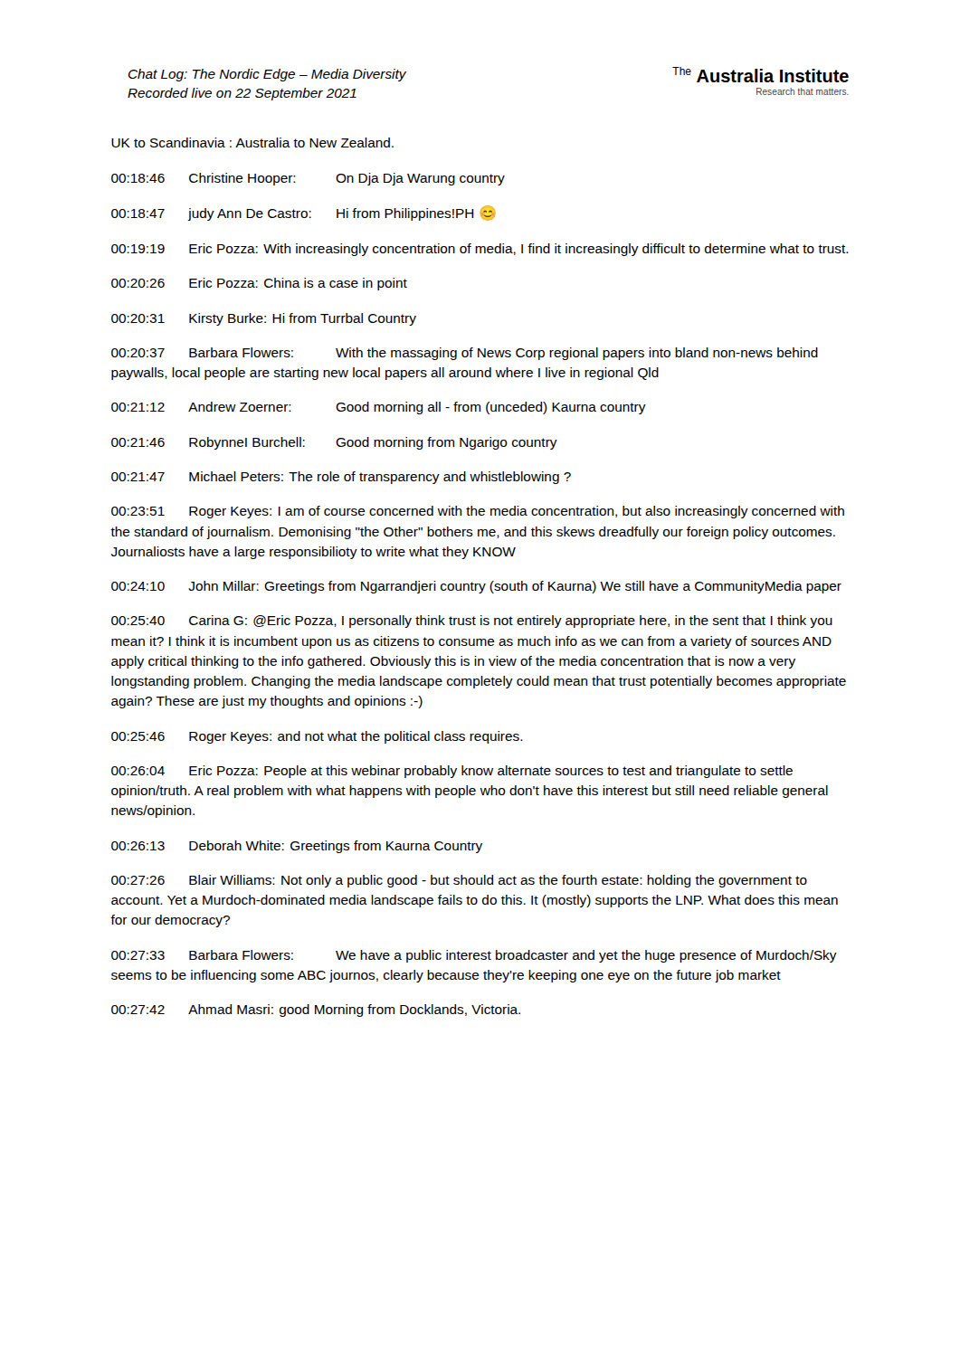Chat Log: The Nordic Edge – Media Diversity
Recorded live on 22 September 2021
The Australia Institute
Research that matters.
UK to Scandinavia : Australia to New Zealand.
00:18:46 Christine Hooper: On Dja Dja Warung country
00:18:47 judy Ann De Castro: Hi from Philippines!PH 😊
00:19:19 Eric Pozza: With increasingly concentration of media, I find it increasingly difficult to determine what to trust.
00:20:26 Eric Pozza: China is a case in point
00:20:31 Kirsty Burke: Hi from Turrbal Country
00:20:37 Barbara Flowers: With the massaging of News Corp regional papers into bland non-news behind paywalls, local people are starting new local papers all around where I live in regional Qld
00:21:12 Andrew Zoerner: Good morning all - from (unceded) Kaurna country
00:21:46 RobynneI Burchell: Good morning from Ngarigo country
00:21:47 Michael Peters: The role of transparency and whistleblowing ?
00:23:51 Roger Keyes: I am of course concerned with the media concentration, but also increasingly concerned with the standard of journalism. Demonising "the Other" bothers me, and this skews dreadfully our foreign policy outcomes. Journaliosts have a large responsibilioty to write what they KNOW
00:24:10 John Millar: Greetings from Ngarrandjeri country (south of Kaurna) We still have a CommunityMedia paper
00:25:40 Carina G:@Eric Pozza, I personally think trust is not entirely appropriate here, in the sent that I think you mean it? I think it is incumbent upon us as citizens to consume as much info as we can from a variety of sources AND apply critical thinking to the info gathered. Obviously this is in view of the media concentration that is now a very longstanding problem. Changing the media landscape completely could mean that trust potentially becomes appropriate again? These are just my thoughts and opinions :-)
00:25:46 Roger Keyes: and not what the political class requires.
00:26:04 Eric Pozza: People at this webinar probably know alternate sources to test and triangulate to settle opinion/truth. A real problem with what happens with people who don't have this interest but still need reliable general news/opinion.
00:26:13 Deborah White: Greetings from Kaurna Country
00:27:26 Blair Williams: Not only a public good - but should act as the fourth estate: holding the government to account. Yet a Murdoch-dominated media landscape fails to do this. It (mostly) supports the LNP. What does this mean for our democracy?
00:27:33 Barbara Flowers: We have a public interest broadcaster and yet the huge presence of Murdoch/Sky seems to be influencing some ABC journos, clearly because they're keeping one eye on the future job market
00:27:42 Ahmad Masri: good Morning from Docklands, Victoria.